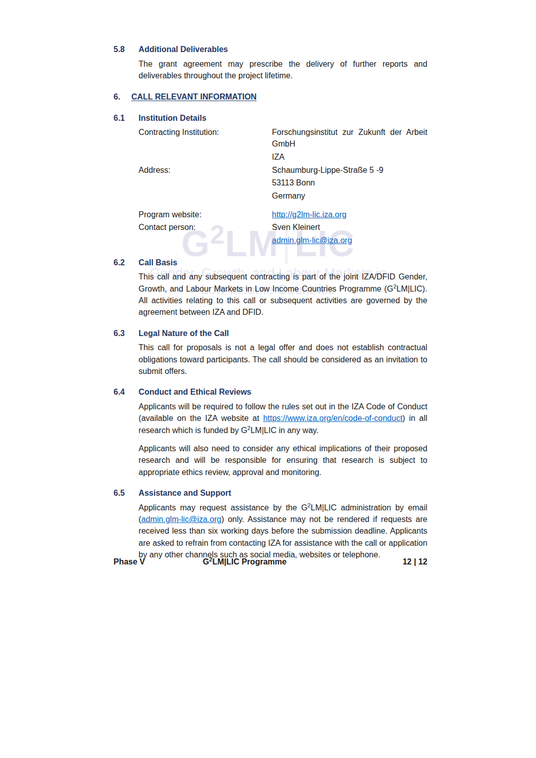G2LM|LIC
Gender, Growth, and Labour Markets in
Low Income Countries
5.8
Additional Deliverables
The grant agreement may prescribe the delivery of further reports and deliverables throughout the project lifetime.
6.
CALL RELEVANT INFORMATION
6.1
Institution Details
| Contracting Institution: | Forschungsinstitut zur Zukunft der Arbeit GmbH |
| | IZA |
| Address: | Schaumburg-Lippe-Straße 5 -9 |
| | 53113 Bonn |
| | Germany |
| Program website: | http://g2lm-lic.iza.org |
| Contact person: | Sven Kleinert |
| | admin.glm-lic@iza.org |
6.2
Call Basis
This call and any subsequent contracting is part of the joint IZA/DFID Gender, Growth, and Labour Markets in Low Income Countries Programme (G2LM|LIC). All activities relating to this call or subsequent activities are governed by the agreement between IZA and DFID.
6.3
Legal Nature of the Call
This call for proposals is not a legal offer and does not establish contractual obligations toward participants. The call should be considered as an invitation to submit offers.
6.4
Conduct and Ethical Reviews
Applicants will be required to follow the rules set out in the IZA Code of Conduct (available on the IZA website at https://www.iza.org/en/code-of-conduct) in all research which is funded by G2LM|LIC in any way.
Applicants will also need to consider any ethical implications of their proposed research and will be responsible for ensuring that research is subject to appropriate ethics review, approval and monitoring.
6.5
Assistance and Support
Applicants may request assistance by the G2LM|LIC administration by email (admin.glm-lic@iza.org) only. Assistance may not be rendered if requests are received less than six working days before the submission deadline. Applicants are asked to refrain from contacting IZA for assistance with the call or application by any other channels such as social media, websites or telephone.
Phase V
G2LM|LIC Programme
12 | 12